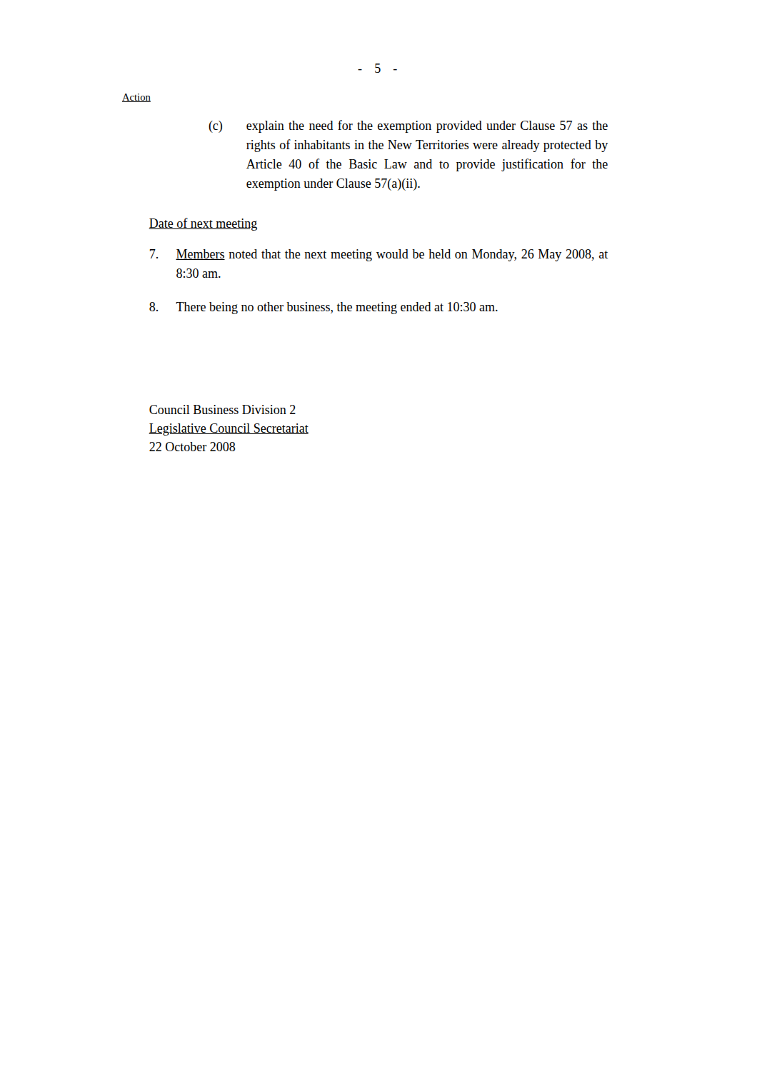Action
- 5 -
(c)
explain the need for the exemption provided under Clause 57 as the rights of inhabitants in the New Territories were already protected by Article 40 of the Basic Law and to provide justification for the exemption under Clause 57(a)(ii).
Date of next meeting
7.
Members noted that the next meeting would be held on Monday, 26 May 2008, at 8:30 am.
8.
There being no other business, the meeting ended at 10:30 am.
Council Business Division 2
Legislative Council Secretariat
22 October 2008